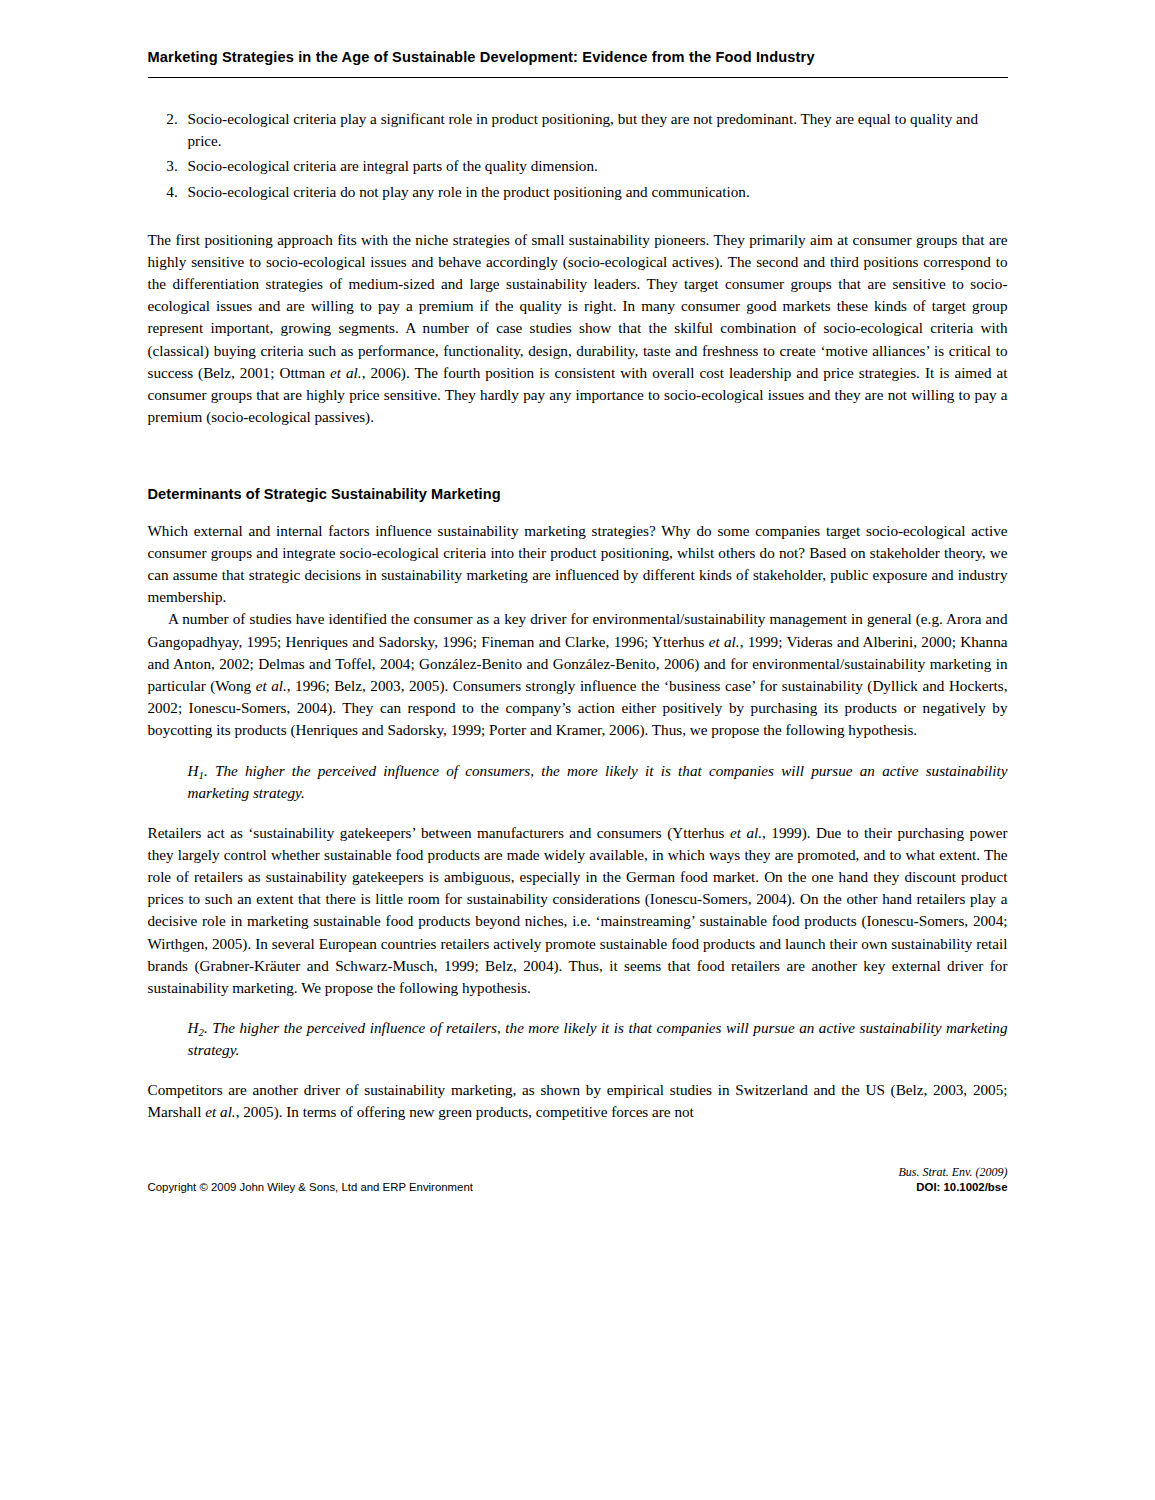Marketing Strategies in the Age of Sustainable Development: Evidence from the Food Industry
Socio-ecological criteria play a significant role in product positioning, but they are not predominant. They are equal to quality and price.
Socio-ecological criteria are integral parts of the quality dimension.
Socio-ecological criteria do not play any role in the product positioning and communication.
The first positioning approach fits with the niche strategies of small sustainability pioneers. They primarily aim at consumer groups that are highly sensitive to socio-ecological issues and behave accordingly (socio-ecological actives). The second and third positions correspond to the differentiation strategies of medium-sized and large sustainability leaders. They target consumer groups that are sensitive to socio-ecological issues and are willing to pay a premium if the quality is right. In many consumer good markets these kinds of target group represent important, growing segments. A number of case studies show that the skilful combination of socio-ecological criteria with (classical) buying criteria such as performance, functionality, design, durability, taste and freshness to create ‘motive alliances’ is critical to success (Belz, 2001; Ottman et al., 2006). The fourth position is consistent with overall cost leadership and price strategies. It is aimed at consumer groups that are highly price sensitive. They hardly pay any importance to socio-ecological issues and they are not willing to pay a premium (socio-ecological passives).
Determinants of Strategic Sustainability Marketing
Which external and internal factors influence sustainability marketing strategies? Why do some companies target socio-ecological active consumer groups and integrate socio-ecological criteria into their product positioning, whilst others do not? Based on stakeholder theory, we can assume that strategic decisions in sustainability marketing are influenced by different kinds of stakeholder, public exposure and industry membership.
A number of studies have identified the consumer as a key driver for environmental/sustainability management in general (e.g. Arora and Gangopadhyay, 1995; Henriques and Sadorsky, 1996; Fineman and Clarke, 1996; Ytterhus et al., 1999; Videras and Alberini, 2000; Khanna and Anton, 2002; Delmas and Toffel, 2004; González-Benito and González-Benito, 2006) and for environmental/sustainability marketing in particular (Wong et al., 1996; Belz, 2003, 2005). Consumers strongly influence the ‘business case’ for sustainability (Dyllick and Hockerts, 2002; Ionescu-Somers, 2004). They can respond to the company’s action either positively by purchasing its products or negatively by boycotting its products (Henriques and Sadorsky, 1999; Porter and Kramer, 2006). Thus, we propose the following hypothesis.
H1. The higher the perceived influence of consumers, the more likely it is that companies will pursue an active sustainability marketing strategy.
Retailers act as ‘sustainability gatekeepers’ between manufacturers and consumers (Ytterhus et al., 1999). Due to their purchasing power they largely control whether sustainable food products are made widely available, in which ways they are promoted, and to what extent. The role of retailers as sustainability gatekeepers is ambiguous, especially in the German food market. On the one hand they discount product prices to such an extent that there is little room for sustainability considerations (Ionescu-Somers, 2004). On the other hand retailers play a decisive role in marketing sustainable food products beyond niches, i.e. ‘mainstreaming’ sustainable food products (Ionescu-Somers, 2004; Wirthgen, 2005). In several European countries retailers actively promote sustainable food products and launch their own sustainability retail brands (Grabner-Kräuter and Schwarz-Musch, 1999; Belz, 2004). Thus, it seems that food retailers are another key external driver for sustainability marketing. We propose the following hypothesis.
H2. The higher the perceived influence of retailers, the more likely it is that companies will pursue an active sustainability marketing strategy.
Competitors are another driver of sustainability marketing, as shown by empirical studies in Switzerland and the US (Belz, 2003, 2005; Marshall et al., 2005). In terms of offering new green products, competitive forces are not
Copyright © 2009 John Wiley & Sons, Ltd and ERP Environment
Bus. Strat. Env. (2009)
DOI: 10.1002/bse